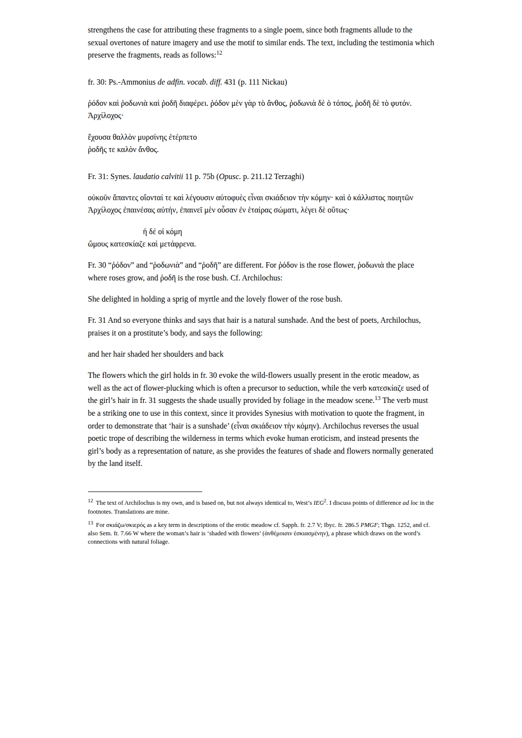strengthens the case for attributing these fragments to a single poem, since both fragments allude to the sexual overtones of nature imagery and use the motif to similar ends. The text, including the testimonia which preserve the fragments, reads as follows:12
fr. 30: Ps.-Ammonius de adfin. vocab. diff. 431 (p. 111 Nickau)
ῥόδον καὶ ῥοδωνιὰ καὶ ῥοδῆ διαφέρει. ῥόδον μὲν γὰρ τὸ ἄνθος, ῥοδωνιὰ δὲ ὁ τόπος, ῥοδῆ δὲ τὸ φυτόν. Ἀρχίλοχος·
ἔχουσα θαλλὸν μυρσίνης ἐτέρπετο
ῥοδῆς τε καλὸν ἄνθος.
Fr. 31: Synes. laudatio calvitii 11 p. 75b (Opusc. p. 211.12 Terzaghi)
οὐκοῦν ἅπαντες οἴονταί τε καὶ λέγουσιν αὐτοφυὲς εἶναι σκιάδειον τὴν κόμην· καὶ ὁ κάλλιστος ποιητῶν Ἀρχίλοχος ἐπαινέσας αὐτήν, ἐπαινεῖ μὲν οὖσαν ἐν ἑταίρας σώματι, λέγει δὲ οὕτως·
ἡ δέ οἱ κόμη ὤμους κατεσκίαζε καὶ μετάφρενα.
Fr. 30 “ῥόδον” and “ῥοδωνιὰ” and “ῥοδῆ” are different. For ῥόδον is the rose flower, ῥοδωνιὰ the place where roses grow, and ῥοδῆ is the rose bush. Cf. Archilochus:
She delighted in holding a sprig of myrtle and the lovely flower of the rose bush.
Fr. 31 And so everyone thinks and says that hair is a natural sunshade. And the best of poets, Archilochus, praises it on a prostitute’s body, and says the following:
and her hair shaded her shoulders and back
The flowers which the girl holds in fr. 30 evoke the wild-flowers usually present in the erotic meadow, as well as the act of flower-plucking which is often a precursor to seduction, while the verb κατεσκίαζε used of the girl’s hair in fr. 31 suggests the shade usually provided by foliage in the meadow scene.13 The verb must be a striking one to use in this context, since it provides Synesius with motivation to quote the fragment, in order to demonstrate that ‘hair is a sunshade’ (εἶναι σκιάδειον τὴν κόμην). Archilochus reverses the usual poetic trope of describing the wilderness in terms which evoke human eroticism, and instead presents the girl’s body as a representation of nature, as she provides the features of shade and flowers normally generated by the land itself.
12 The text of Archilochus is my own, and is based on, but not always identical to, West’s IEG2. I discuss points of difference ad loc in the footnotes. Translations are mine.
13 For σκιάζω/σκιερός as a key term in descriptions of the erotic meadow cf. Sapph. fr. 2.7 V; Ibyc. fr. 286.5 PMGF; Thgn. 1252, and cf. also Sem. fr. 7.66 W where the woman’s hair is ‘shaded with flowers’ (ἀνθέμοισιν ἐσκιασμένην), a phrase which draws on the word’s connections with natural foliage.